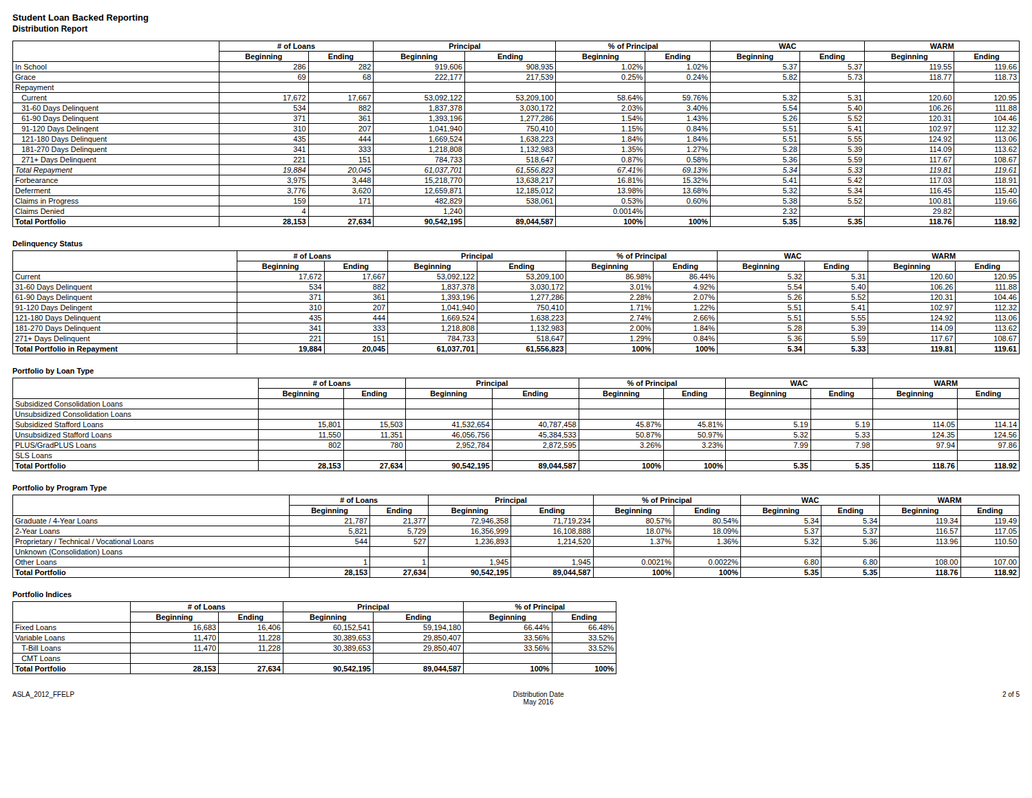Student Loan Backed Reporting
Distribution Report
| | # of Loans | Principal | % of Principal | WAC | WARM |
| --- | --- | --- | --- | --- | --- |
| Beginning | Ending | Beginning | Ending | Beginning | Ending | Beginning | Ending | Beginning | Ending |
| In School | 286 | 282 | 919,606 | 908,935 | 1.02% | 1.02% | 5.37 | 5.37 | 119.55 | 119.66 |
| Grace | 69 | 68 | 222,177 | 217,539 | 0.25% | 0.24% | 5.82 | 5.73 | 118.77 | 118.73 |
| Repayment | | | | | | | | | | |
| Current | 17,672 | 17,667 | 53,092,122 | 53,209,100 | 58.64% | 59.76% | 5.32 | 5.31 | 120.60 | 120.95 |
| 31-60 Days Delinquent | 534 | 882 | 1,837,378 | 3,030,172 | 2.03% | 3.40% | 5.54 | 5.40 | 106.26 | 111.88 |
| 61-90 Days Delinquent | 371 | 361 | 1,393,196 | 1,277,286 | 1.54% | 1.43% | 5.26 | 5.52 | 120.31 | 104.46 |
| 91-120 Days Delinqent | 310 | 207 | 1,041,940 | 750,410 | 1.15% | 0.84% | 5.51 | 5.41 | 102.97 | 112.32 |
| 121-180 Days Delinquent | 435 | 444 | 1,669,524 | 1,638,223 | 1.84% | 1.84% | 5.51 | 5.55 | 124.92 | 113.06 |
| 181-270 Days Delinquent | 341 | 333 | 1,218,808 | 1,132,983 | 1.35% | 1.27% | 5.28 | 5.39 | 114.09 | 113.62 |
| 271+ Days Delinquent | 221 | 151 | 784,733 | 518,647 | 0.87% | 0.58% | 5.36 | 5.59 | 117.67 | 108.67 |
| Total Repayment | 19,884 | 20,045 | 61,037,701 | 61,556,823 | 67.41% | 69.13% | 5.34 | 5.33 | 119.81 | 119.61 |
| Forbearance | 3,975 | 3,448 | 15,218,770 | 13,638,217 | 16.81% | 15.32% | 5.41 | 5.42 | 117.03 | 118.91 |
| Deferment | 3,776 | 3,620 | 12,659,871 | 12,185,012 | 13.98% | 13.68% | 5.32 | 5.34 | 116.45 | 115.40 |
| Claims in Progress | 159 | 171 | 482,829 | 538,061 | 0.53% | 0.60% | 5.38 | 5.52 | 100.81 | 119.66 |
| Claims Denied | 4 | | 1,240 | | 0.0014% | | 2.32 | | 29.82 | |
| Total Portfolio | 28,153 | 27,634 | 90,542,195 | 89,044,587 | 100% | 100% | 5.35 | 5.35 | 118.76 | 118.92 |
Delinquency Status
| | # of Loans | Principal | % of Principal | WAC | WARM |
| --- | --- | --- | --- | --- | --- |
| Beginning | Ending | Beginning | Ending | Beginning | Ending | Beginning | Ending | Beginning | Ending |
| Current | 17,672 | 17,667 | 53,092,122 | 53,209,100 | 86.98% | 86.44% | 5.32 | 5.31 | 120.60 | 120.95 |
| 31-60 Days Delinquent | 534 | 882 | 1,837,378 | 3,030,172 | 3.01% | 4.92% | 5.54 | 5.40 | 106.26 | 111.88 |
| 61-90 Days Delinquent | 371 | 361 | 1,393,196 | 1,277,286 | 2.28% | 2.07% | 5.26 | 5.52 | 120.31 | 104.46 |
| 91-120 Days Delingent | 310 | 207 | 1,041,940 | 750,410 | 1.71% | 1.22% | 5.51 | 5.41 | 102.97 | 112.32 |
| 121-180 Days Delinquent | 435 | 444 | 1,669,524 | 1,638,223 | 2.74% | 2.66% | 5.51 | 5.55 | 124.92 | 113.06 |
| 181-270 Days Delinquent | 341 | 333 | 1,218,808 | 1,132,983 | 2.00% | 1.84% | 5.28 | 5.39 | 114.09 | 113.62 |
| 271+ Days Delinquent | 221 | 151 | 784,733 | 518,647 | 1.29% | 0.84% | 5.36 | 5.59 | 117.67 | 108.67 |
| Total Portfolio in Repayment | 19,884 | 20,045 | 61,037,701 | 61,556,823 | 100% | 100% | 5.34 | 5.33 | 119.81 | 119.61 |
Portfolio by Loan Type
| | # of Loans | Principal | % of Principal | WAC | WARM |
| --- | --- | --- | --- | --- | --- |
| Beginning | Ending | Beginning | Ending | Beginning | Ending | Beginning | Ending | Beginning | Ending |
| Subsidized Consolidation Loans | | | | | | | | | | |
| Unsubsidized Consolidation Loans | | | | | | | | | | |
| Subsidized Stafford Loans | 15,801 | 15,503 | 41,532,654 | 40,787,458 | 45.87% | 45.81% | 5.19 | 5.19 | 114.05 | 114.14 |
| Unsubsidized Stafford Loans | 11,550 | 11,351 | 46,056,756 | 45,384,533 | 50.87% | 50.97% | 5.32 | 5.33 | 124.35 | 124.56 |
| PLUS/GradPLUS Loans | 802 | 780 | 2,952,784 | 2,872,595 | 3.26% | 3.23% | 7.99 | 7.98 | 97.94 | 97.86 |
| SLS Loans | | | | | | | | | | |
| Total Portfolio | 28,153 | 27,634 | 90,542,195 | 89,044,587 | 100% | 100% | 5.35 | 5.35 | 118.76 | 118.92 |
Portfolio by Program Type
| | # of Loans | Principal | % of Principal | WAC | WARM |
| --- | --- | --- | --- | --- | --- |
| Beginning | Ending | Beginning | Ending | Beginning | Ending | Beginning | Ending | Beginning | Ending |
| Graduate / 4-Year Loans | 21,787 | 21,377 | 72,946,358 | 71,719,234 | 80.57% | 80.54% | 5.34 | 5.34 | 119.34 | 119.49 |
| 2-Year Loans | 5,821 | 5,729 | 16,356,999 | 16,108,888 | 18.07% | 18.09% | 5.37 | 5.37 | 116.57 | 117.05 |
| Proprietary / Technical / Vocational Loans | 544 | 527 | 1,236,893 | 1,214,520 | 1.37% | 1.36% | 5.32 | 5.36 | 113.96 | 110.50 |
| Unknown (Consolidation) Loans | | | | | | | | | | |
| Other Loans | 1 | 1 | 1,945 | 1,945 | 0.0021% | 0.0022% | 6.80 | 6.80 | 108.00 | 107.00 |
| Total Portfolio | 28,153 | 27,634 | 90,542,195 | 89,044,587 | 100% | 100% | 5.35 | 5.35 | 118.76 | 118.92 |
Portfolio Indices
| | # of Loans | Principal | % of Principal |
| --- | --- | --- | --- |
| Beginning | Ending | Beginning | Ending | Beginning | Ending |
| Fixed Loans | 16,683 | 16,406 | 60,152,541 | 59,194,180 | 66.44% | 66.48% |
| Variable Loans | 11,470 | 11,228 | 30,389,653 | 29,850,407 | 33.56% | 33.52% |
| T-Bill Loans | 11,470 | 11,228 | 30,389,653 | 29,850,407 | 33.56% | 33.52% |
| CMT Loans | | | | | | |
| Total Portfolio | 28,153 | 27,634 | 90,542,195 | 89,044,587 | 100% | 100% |
ASLA_2012_FFELP
Distribution Date
May 2016
2 of 5